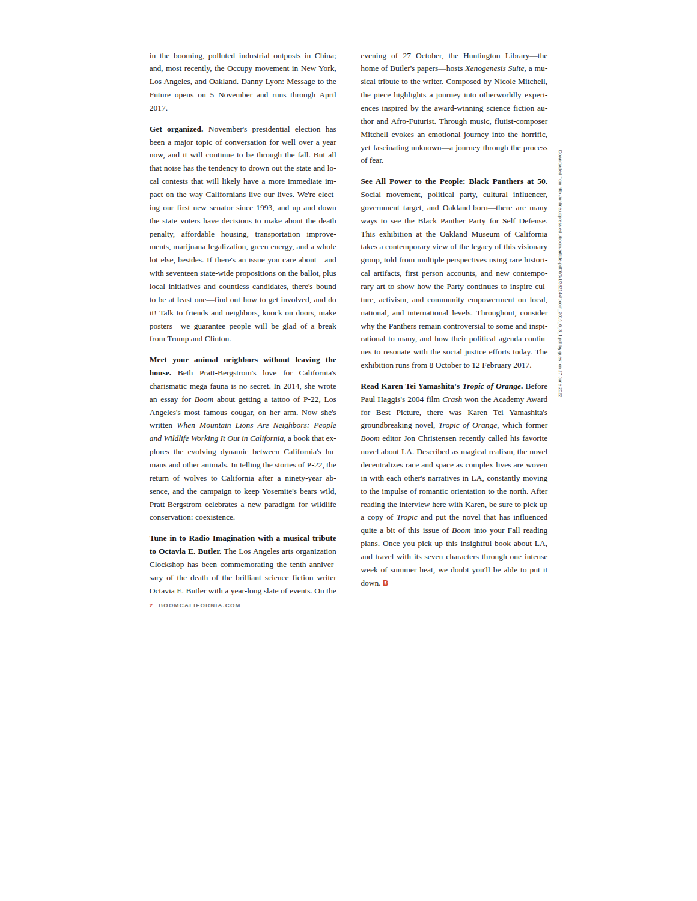Downloaded from http://online.ucpress.edu/boom/article-pdf/6/3/1/382144/boom_2016_6_3_1.pdf by guest on 27 June 2022
in the booming, polluted industrial outposts in China; and, most recently, the Occupy movement in New York, Los Angeles, and Oakland. Danny Lyon: Message to the Future opens on 5 November and runs through April 2017.
Get organized. November's presidential election has been a major topic of conversation for well over a year now, and it will continue to be through the fall. But all that noise has the tendency to drown out the state and local contests that will likely have a more immediate impact on the way Californians live our lives. We're electing our first new senator since 1993, and up and down the state voters have decisions to make about the death penalty, affordable housing, transportation improvements, marijuana legalization, green energy, and a whole lot else, besides. If there's an issue you care about—and with seventeen state-wide propositions on the ballot, plus local initiatives and countless candidates, there's bound to be at least one—find out how to get involved, and do it! Talk to friends and neighbors, knock on doors, make posters—we guarantee people will be glad of a break from Trump and Clinton.
Meet your animal neighbors without leaving the house. Beth Pratt-Bergstrom's love for California's charismatic mega fauna is no secret. In 2014, she wrote an essay for Boom about getting a tattoo of P-22, Los Angeles's most famous cougar, on her arm. Now she's written When Mountain Lions Are Neighbors: People and Wildlife Working It Out in California, a book that explores the evolving dynamic between California's humans and other animals. In telling the stories of P-22, the return of wolves to California after a ninety-year absence, and the campaign to keep Yosemite's bears wild, Pratt-Bergstrom celebrates a new paradigm for wildlife conservation: coexistence.
Tune in to Radio Imagination with a musical tribute to Octavia E. Butler. The Los Angeles arts organization Clockshop has been commemorating the tenth anniversary of the death of the brilliant science fiction writer Octavia E. Butler with a year-long slate of events. On the evening of 27 October, the Huntington Library—the home of Butler's papers—hosts Xenogenesis Suite, a musical tribute to the writer. Composed by Nicole Mitchell, the piece highlights a journey into otherworldly experiences inspired by the award-winning science fiction author and Afro-Futurist. Through music, flutist-composer Mitchell evokes an emotional journey into the horrific, yet fascinating unknown—a journey through the process of fear.
See All Power to the People: Black Panthers at 50. Social movement, political party, cultural influencer, government target, and Oakland-born—there are many ways to see the Black Panther Party for Self Defense. This exhibition at the Oakland Museum of California takes a contemporary view of the legacy of this visionary group, told from multiple perspectives using rare historical artifacts, first person accounts, and new contemporary art to show how the Party continues to inspire culture, activism, and community empowerment on local, national, and international levels. Throughout, consider why the Panthers remain controversial to some and inspirational to many, and how their political agenda continues to resonate with the social justice efforts today. The exhibition runs from 8 October to 12 February 2017.
Read Karen Tei Yamashita's Tropic of Orange. Before Paul Haggis's 2004 film Crash won the Academy Award for Best Picture, there was Karen Tei Yamashita's groundbreaking novel, Tropic of Orange, which former Boom editor Jon Christensen recently called his favorite novel about LA. Described as magical realism, the novel decentralizes race and space as complex lives are woven in with each other's narratives in LA, constantly moving to the impulse of romantic orientation to the north. After reading the interview here with Karen, be sure to pick up a copy of Tropic and put the novel that has influenced quite a bit of this issue of Boom into your Fall reading plans. Once you pick up this insightful book about LA, and travel with its seven characters through one intense week of summer heat, we doubt you'll be able to put it down. B
2 BOOMCALIFORNIA.COM